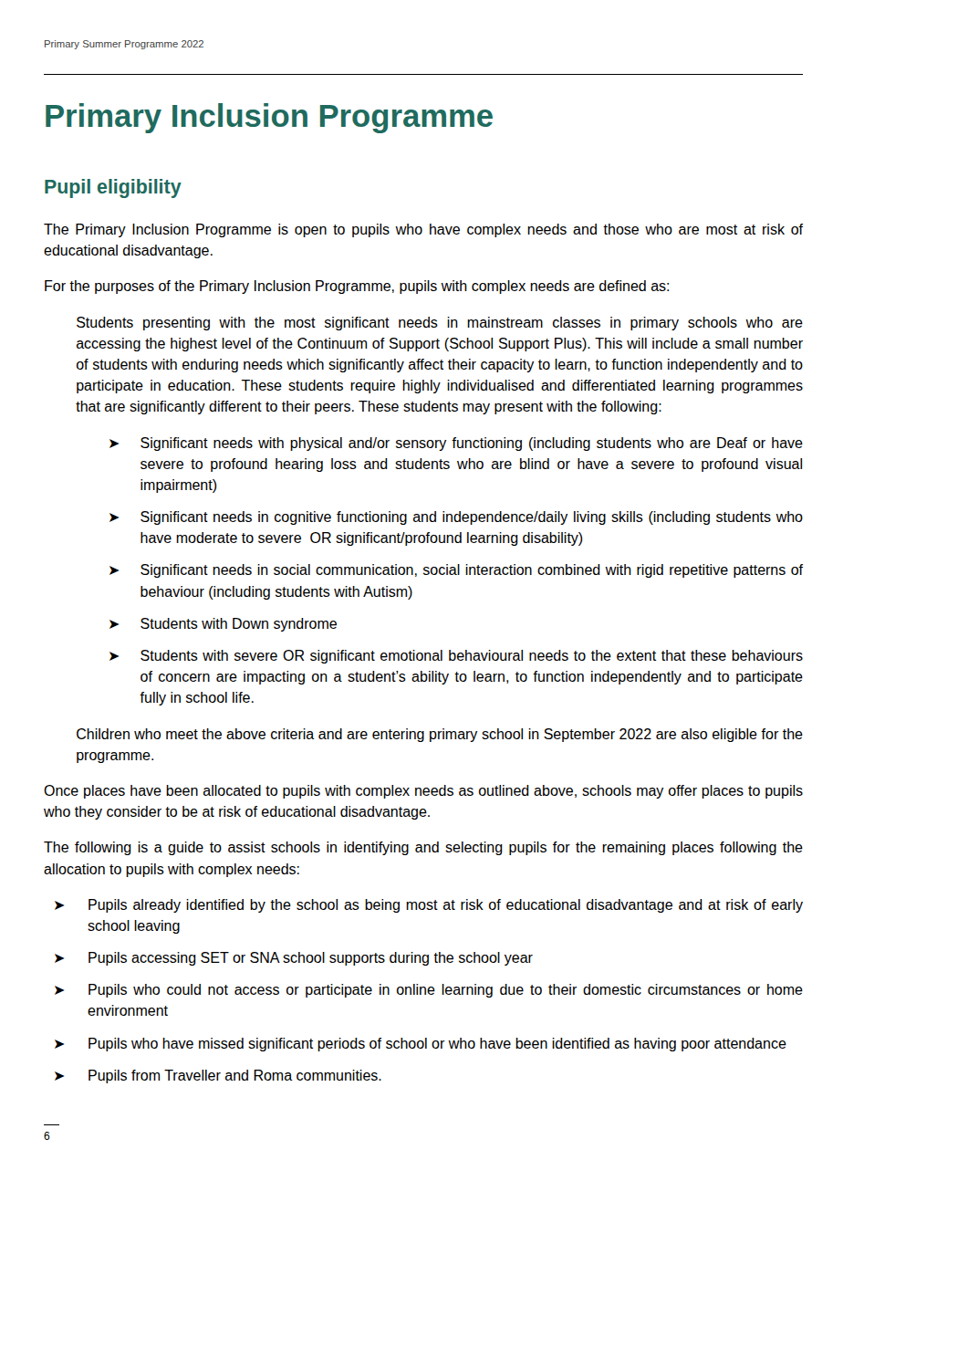Primary Summer Programme 2022
Primary Inclusion Programme
Pupil eligibility
The Primary Inclusion Programme is open to pupils who have complex needs and those who are most at risk of educational disadvantage.
For the purposes of the Primary Inclusion Programme, pupils with complex needs are defined as:
Students presenting with the most significant needs in mainstream classes in primary schools who are accessing the highest level of the Continuum of Support (School Support Plus). This will include a small number of students with enduring needs which significantly affect their capacity to learn, to function independently and to participate in education. These students require highly individualised and differentiated learning programmes that are significantly different to their peers. These students may present with the following:
Significant needs with physical and/or sensory functioning (including students who are Deaf or have severe to profound hearing loss and students who are blind or have a severe to profound visual impairment)
Significant needs in cognitive functioning and independence/daily living skills (including students who have moderate to severe OR significant/profound learning disability)
Significant needs in social communication, social interaction combined with rigid repetitive patterns of behaviour (including students with Autism)
Students with Down syndrome
Students with severe OR significant emotional behavioural needs to the extent that these behaviours of concern are impacting on a student’s ability to learn, to function independently and to participate fully in school life.
Children who meet the above criteria and are entering primary school in September 2022 are also eligible for the programme.
Once places have been allocated to pupils with complex needs as outlined above, schools may offer places to pupils who they consider to be at risk of educational disadvantage.
The following is a guide to assist schools in identifying and selecting pupils for the remaining places following the allocation to pupils with complex needs:
Pupils already identified by the school as being most at risk of educational disadvantage and at risk of early school leaving
Pupils accessing SET or SNA school supports during the school year
Pupils who could not access or participate in online learning due to their domestic circumstances or home environment
Pupils who have missed significant periods of school or who have been identified as having poor attendance
Pupils from Traveller and Roma communities.
6